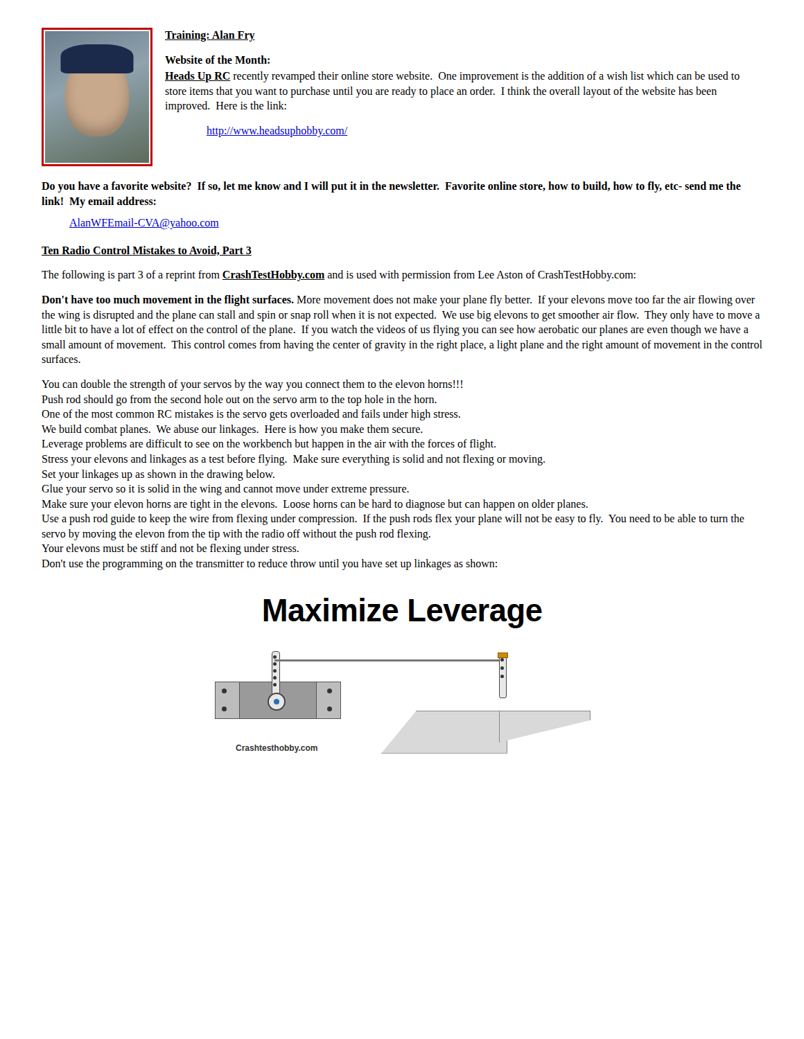Training: Alan Fry
Website of the Month:
Heads Up RC recently revamped their online store website. One improvement is the addition of a wish list which can be used to store items that you want to purchase until you are ready to place an order. I think the overall layout of the website has been improved. Here is the link:
http://www.headsuphobby.com/
Do you have a favorite website? If so, let me know and I will put it in the newsletter. Favorite online store, how to build, how to fly, etc- send me the link! My email address:
AlanWFEmail-CVA@yahoo.com
Ten Radio Control Mistakes to Avoid, Part 3
The following is part 3 of a reprint from CrashTestHobby.com and is used with permission from Lee Aston of CrashTestHobby.com:
Don't have too much movement in the flight surfaces. More movement does not make your plane fly better. If your elevons move too far the air flowing over the wing is disrupted and the plane can stall and spin or snap roll when it is not expected. We use big elevons to get smoother air flow. They only have to move a little bit to have a lot of effect on the control of the plane. If you watch the videos of us flying you can see how aerobatic our planes are even though we have a small amount of movement. This control comes from having the center of gravity in the right place, a light plane and the right amount of movement in the control surfaces.
You can double the strength of your servos by the way you connect them to the elevon horns!!!
Push rod should go from the second hole out on the servo arm to the top hole in the horn.
One of the most common RC mistakes is the servo gets overloaded and fails under high stress.
We build combat planes. We abuse our linkages. Here is how you make them secure.
Leverage problems are difficult to see on the workbench but happen in the air with the forces of flight.
Stress your elevons and linkages as a test before flying. Make sure everything is solid and not flexing or moving.
Set your linkages up as shown in the drawing below.
Glue your servo so it is solid in the wing and cannot move under extreme pressure.
Make sure your elevon horns are tight in the elevons. Loose horns can be hard to diagnose but can happen on older planes.
Use a push rod guide to keep the wire from flexing under compression. If the push rods flex your plane will not be easy to fly. You need to be able to turn the servo by moving the elevon from the tip with the radio off without the push rod flexing.
Your elevons must be stiff and not be flexing under stress.
Don't use the programming on the transmitter to reduce throw until you have set up linkages as shown:
Maximize Leverage
Crashtesthobby.com